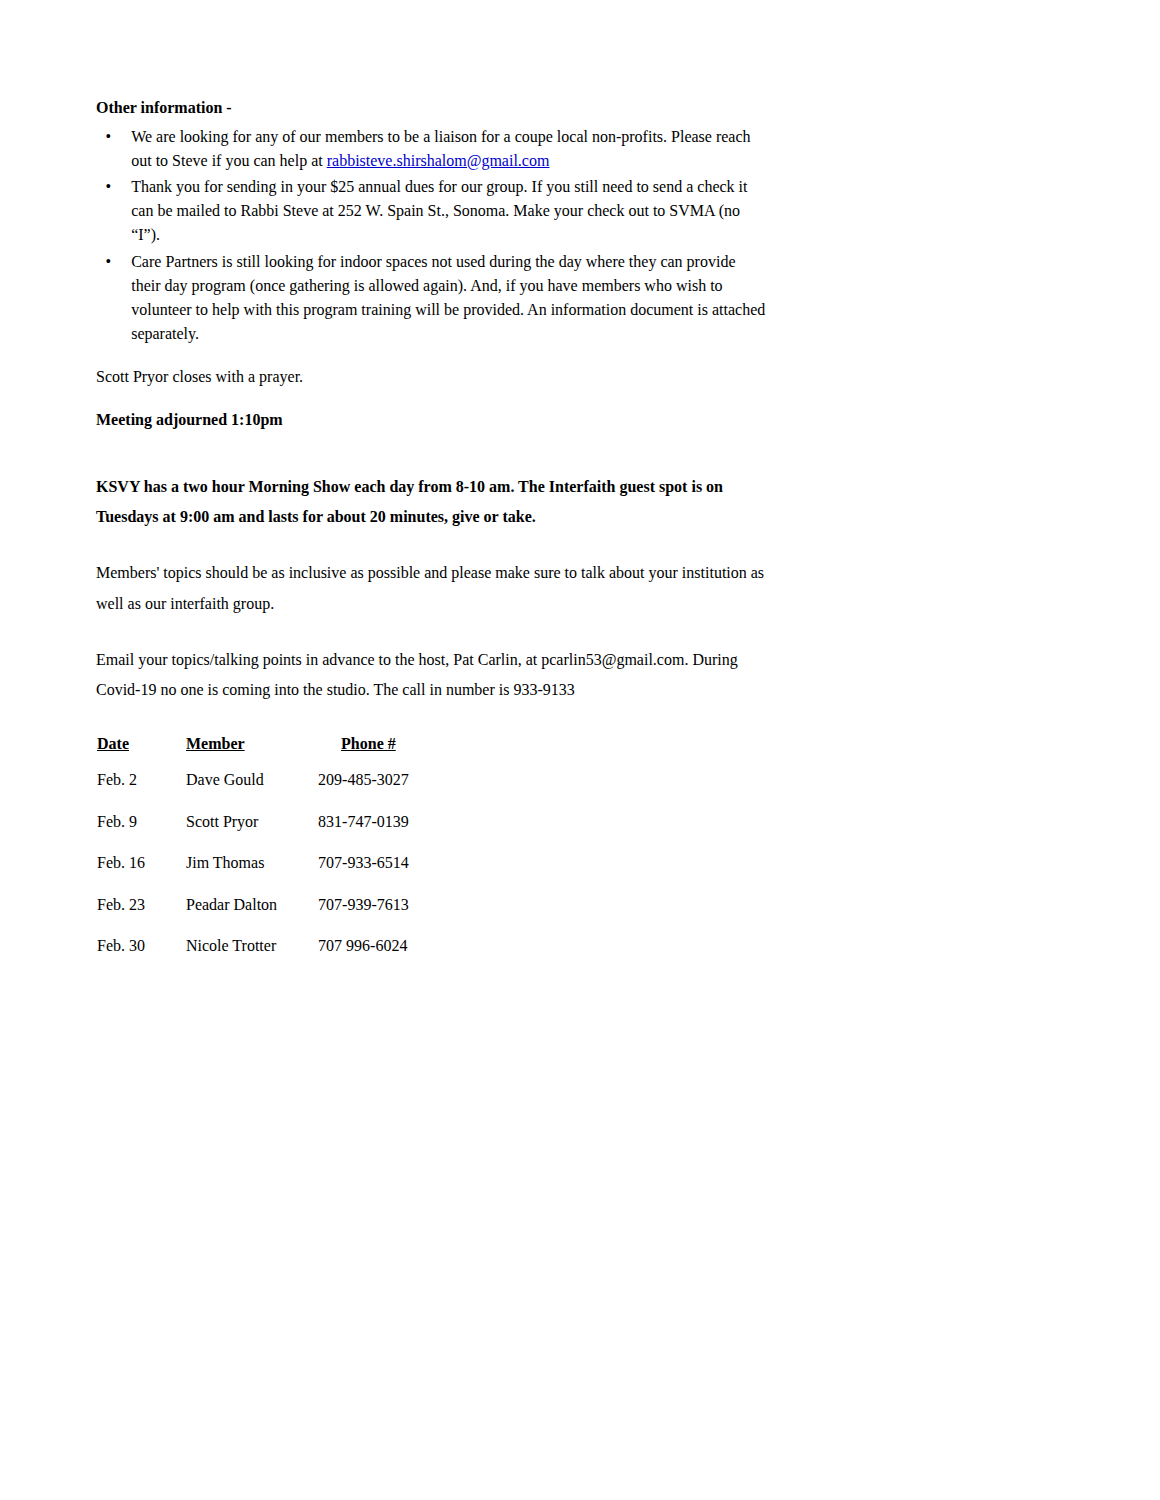Other information -
We are looking for any of our members to be a liaison for a coupe local non-profits. Please reach out to Steve if you can help at rabbisteve.shirshalom@gmail.com
Thank you for sending in your $25 annual dues for our group. If you still need to send a check it can be mailed to Rabbi Steve at 252 W. Spain St., Sonoma. Make your check out to SVMA (no “I”).
Care Partners is still looking for indoor spaces not used during the day where they can provide their day program (once gathering is allowed again). And, if you have members who wish to volunteer to help with this program training will be provided. An information document is attached separately.
Scott Pryor closes with a prayer.
Meeting adjourned 1:10pm
KSVY has a two hour Morning Show each day from 8-10 am. The Interfaith guest spot is on Tuesdays at 9:00 am and lasts for about 20 minutes, give or take.
Members' topics should be as inclusive as possible and please make sure to talk about your institution as well as our interfaith group.
Email your topics/talking points in advance to the host, Pat Carlin, at pcarlin53@gmail.com. During Covid-19 no one is coming into the studio. The call in number is 933-9133
| Date | Member | Phone # |
| --- | --- | --- |
| Feb. 2 | Dave Gould | 209-485-3027 |
| Feb. 9 | Scott Pryor | 831-747-0139 |
| Feb. 16 | Jim Thomas | 707-933-6514 |
| Feb. 23 | Peadar Dalton | 707-939-7613 |
| Feb. 30 | Nicole Trotter | 707 996-6024 |